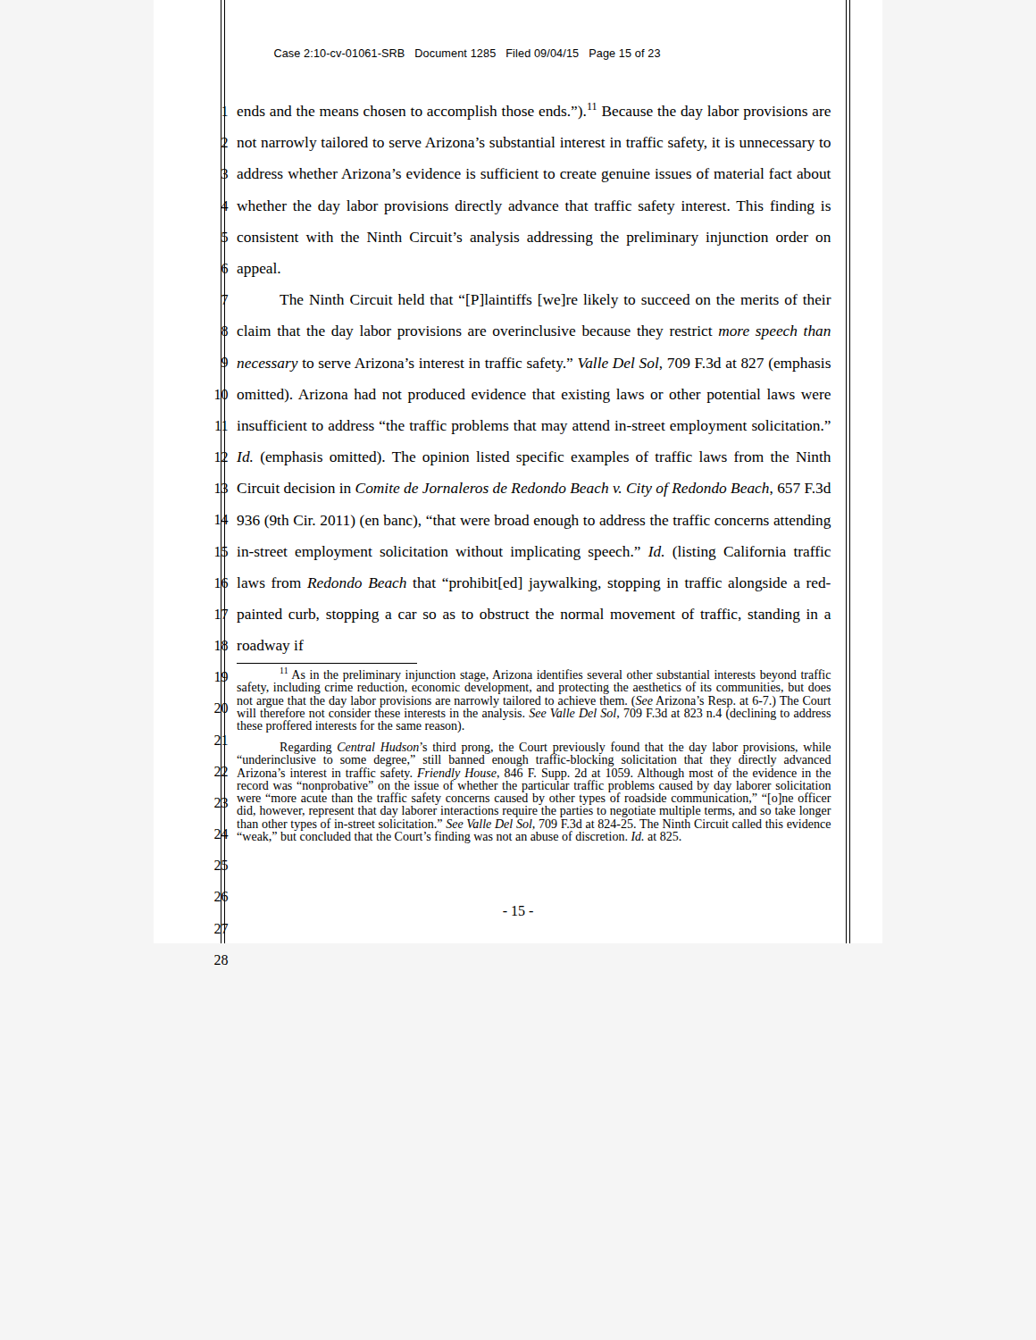Case 2:10-cv-01061-SRB Document 1285 Filed 09/04/15 Page 15 of 23
1
2
3
4
5
6
7
8
9
10
11
12
13
14
15
16
17
18
19
20
21
22
23
24
25
26
27
28
ends and the means chosen to accomplish those ends.”).11 Because the day labor provisions are not narrowly tailored to serve Arizona’s substantial interest in traffic safety, it is unnecessary to address whether Arizona’s evidence is sufficient to create genuine issues of material fact about whether the day labor provisions directly advance that traffic safety interest. This finding is consistent with the Ninth Circuit’s analysis addressing the preliminary injunction order on appeal.
The Ninth Circuit held that “[P]laintiffs [we]re likely to succeed on the merits of their claim that the day labor provisions are overinclusive because they restrict more speech than necessary to serve Arizona’s interest in traffic safety.” Valle Del Sol, 709 F.3d at 827 (emphasis omitted). Arizona had not produced evidence that existing laws or other potential laws were insufficient to address “the traffic problems that may attend in-street employment solicitation.” Id. (emphasis omitted). The opinion listed specific examples of traffic laws from the Ninth Circuit decision in Comite de Jornaleros de Redondo Beach v. City of Redondo Beach, 657 F.3d 936 (9th Cir. 2011) (en banc), “that were broad enough to address the traffic concerns attending in-street employment solicitation without implicating speech.” Id. (listing California traffic laws from Redondo Beach that “prohibit[ed] jaywalking, stopping in traffic alongside a red-painted curb, stopping a car so as to obstruct the normal movement of traffic, standing in a roadway if
11 As in the preliminary injunction stage, Arizona identifies several other substantial interests beyond traffic safety, including crime reduction, economic development, and protecting the aesthetics of its communities, but does not argue that the day labor provisions are narrowly tailored to achieve them. (See Arizona’s Resp. at 6-7.) The Court will therefore not consider these interests in the analysis. See Valle Del Sol, 709 F.3d at 823 n.4 (declining to address these proffered interests for the same reason).
Regarding Central Hudson’s third prong, the Court previously found that the day labor provisions, while “underinclusive to some degree,” still banned enough traffic-blocking solicitation that they directly advanced Arizona’s interest in traffic safety. Friendly House, 846 F. Supp. 2d at 1059. Although most of the evidence in the record was “nonprobative” on the issue of whether the particular traffic problems caused by day laborer solicitation were “more acute than the traffic safety concerns caused by other types of roadside communication,” “[o]ne officer did, however, represent that day laborer interactions require the parties to negotiate multiple terms, and so take longer than other types of in-street solicitation.” See Valle Del Sol, 709 F.3d at 824-25. The Ninth Circuit called this evidence “weak,” but concluded that the Court’s finding was not an abuse of discretion. Id. at 825.
- 15 -